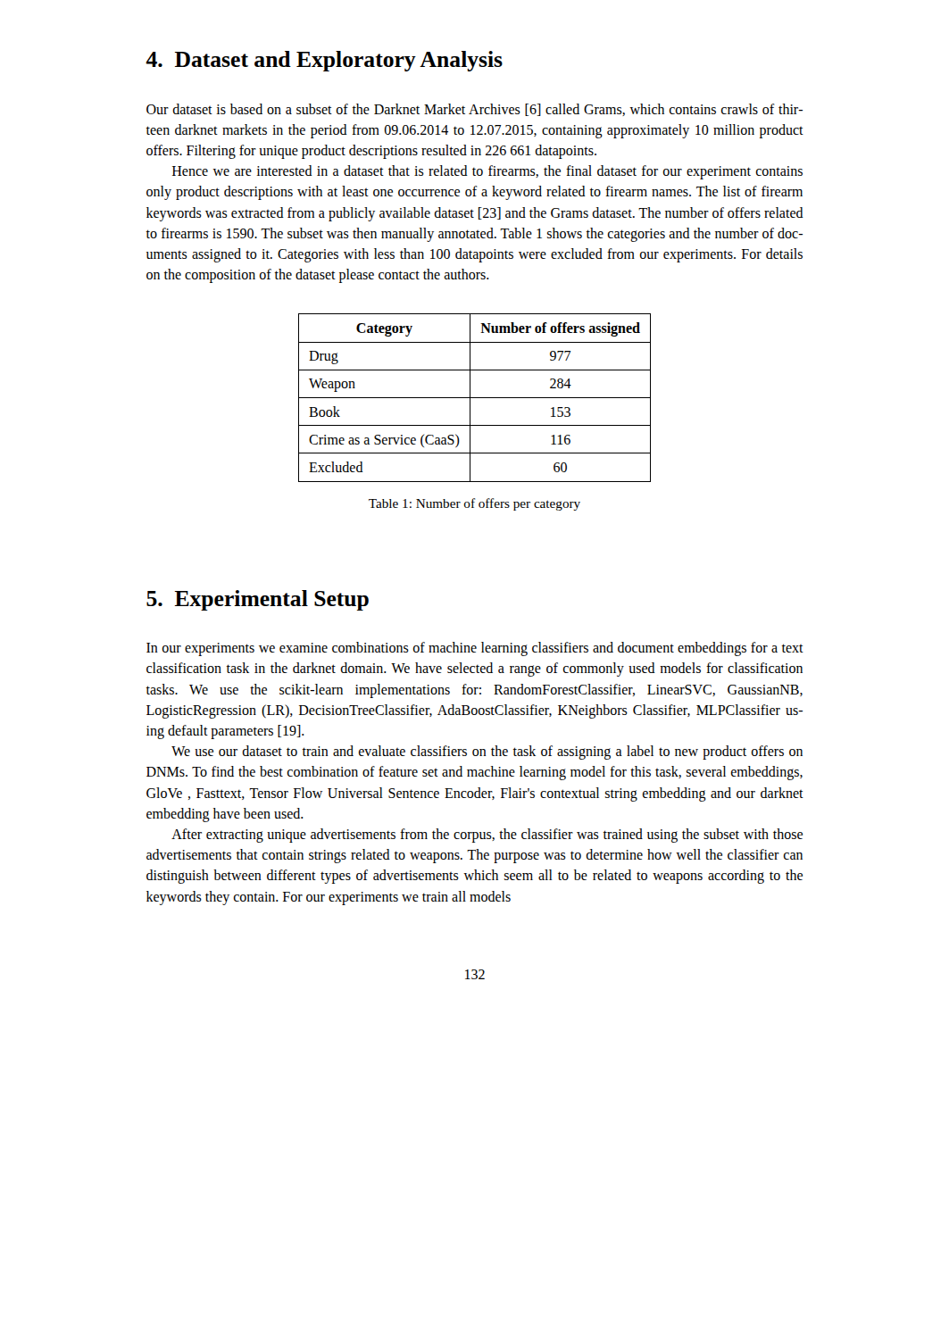4. Dataset and Exploratory Analysis
Our dataset is based on a subset of the Darknet Market Archives [6] called Grams, which contains crawls of thirteen darknet markets in the period from 09.06.2014 to 12.07.2015, containing approximately 10 million product offers. Filtering for unique product descriptions resulted in 226 661 datapoints.
Hence we are interested in a dataset that is related to firearms, the final dataset for our experiment contains only product descriptions with at least one occurrence of a keyword related to firearm names. The list of firearm keywords was extracted from a publicly available dataset [23] and the Grams dataset. The number of offers related to firearms is 1590. The subset was then manually annotated. Table 1 shows the categories and the number of documents assigned to it. Categories with less than 100 datapoints were excluded from our experiments. For details on the composition of the dataset please contact the authors.
Table 1: Number of offers per category
| Category | Number of offers assigned |
| --- | --- |
| Drug | 977 |
| Weapon | 284 |
| Book | 153 |
| Crime as a Service (CaaS) | 116 |
| Excluded | 60 |
5. Experimental Setup
In our experiments we examine combinations of machine learning classifiers and document embeddings for a text classification task in the darknet domain. We have selected a range of commonly used models for classification tasks. We use the scikit-learn implementations for: RandomForestClassifier, LinearSVC, GaussianNB, LogisticRegression (LR), DecisionTreeClassifier, AdaBoostClassifier, KNeighbors Classifier, MLPClassifier using default parameters [19].
We use our dataset to train and evaluate classifiers on the task of assigning a label to new product offers on DNMs. To find the best combination of feature set and machine learning model for this task, several embeddings, GloVe , Fasttext, Tensor Flow Universal Sentence Encoder, Flair's contextual string embedding and our darknet embedding have been used.
After extracting unique advertisements from the corpus, the classifier was trained using the subset with those advertisements that contain strings related to weapons. The purpose was to determine how well the classifier can distinguish between different types of advertisements which seem all to be related to weapons according to the keywords they contain. For our experiments we train all models
132